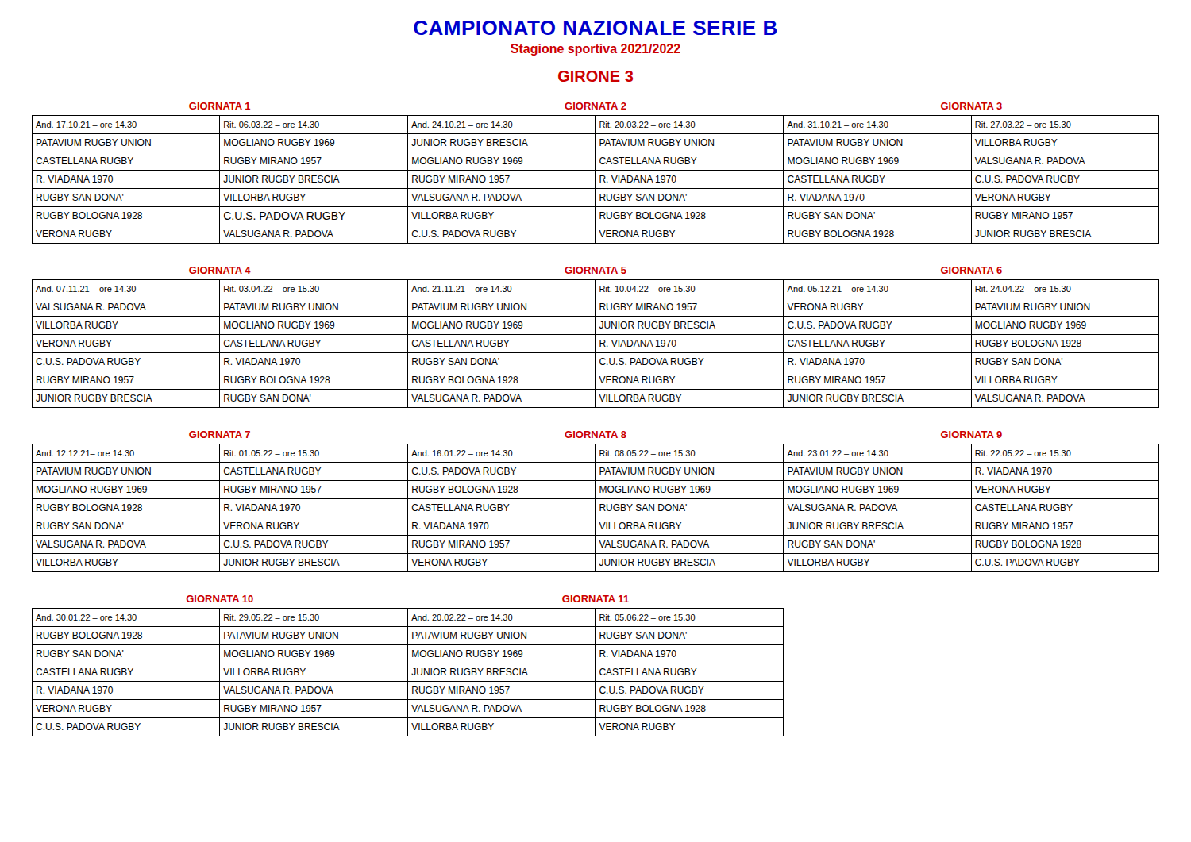CAMPIONATO NAZIONALE SERIE B
Stagione sportiva 2021/2022
GIRONE 3
GIORNATA 1
GIORNATA 2
GIORNATA 3
| And. 17.10.21 – ore 14.30 | Rit. 06.03.22 – ore 14.30 |
| PATAVIUM RUGBY UNION | MOGLIANO RUGBY 1969 |
| CASTELLANA RUGBY | RUGBY MIRANO 1957 |
| R. VIADANA 1970 | JUNIOR RUGBY BRESCIA |
| RUGBY SAN DONA' | VILLORBA RUGBY |
| RUGBY BOLOGNA 1928 | C.U.S. PADOVA RUGBY |
| VERONA RUGBY | VALSUGANA R. PADOVA |
| And. 24.10.21 – ore 14.30 | Rit. 20.03.22 – ore 14.30 |
| JUNIOR RUGBY BRESCIA | PATAVIUM RUGBY UNION |
| MOGLIANO RUGBY 1969 | CASTELLANA RUGBY |
| RUGBY MIRANO 1957 | R. VIADANA 1970 |
| VALSUGANA R. PADOVA | RUGBY SAN DONA' |
| VILLORBA RUGBY | RUGBY BOLOGNA 1928 |
| C.U.S. PADOVA RUGBY | VERONA RUGBY |
| And. 31.10.21 – ore 14.30 | Rit. 27.03.22 – ore 15.30 |
| PATAVIUM RUGBY UNION | VILLORBA RUGBY |
| MOGLIANO RUGBY 1969 | VALSUGANA R. PADOVA |
| CASTELLANA RUGBY | C.U.S. PADOVA RUGBY |
| R. VIADANA 1970 | VERONA RUGBY |
| RUGBY SAN DONA' | RUGBY MIRANO 1957 |
| RUGBY BOLOGNA 1928 | JUNIOR RUGBY BRESCIA |
GIORNATA 4
GIORNATA 5
GIORNATA 6
| And. 07.11.21 – ore 14.30 | Rit. 03.04.22 – ore 15.30 |
| VALSUGANA R. PADOVA | PATAVIUM RUGBY UNION |
| VILLORBA RUGBY | MOGLIANO RUGBY 1969 |
| VERONA RUGBY | CASTELLANA RUGBY |
| C.U.S. PADOVA RUGBY | R. VIADANA 1970 |
| RUGBY MIRANO 1957 | RUGBY BOLOGNA 1928 |
| JUNIOR RUGBY BRESCIA | RUGBY SAN DONA' |
| And. 21.11.21 – ore 14.30 | Rit. 10.04.22 – ore 15.30 |
| PATAVIUM RUGBY UNION | RUGBY MIRANO 1957 |
| MOGLIANO RUGBY 1969 | JUNIOR RUGBY BRESCIA |
| CASTELLANA RUGBY | R. VIADANA 1970 |
| RUGBY SAN DONA' | C.U.S. PADOVA RUGBY |
| RUGBY BOLOGNA 1928 | VERONA RUGBY |
| VALSUGANA R. PADOVA | VILLORBA RUGBY |
| And. 05.12.21 – ore 14.30 | Rit. 24.04.22 – ore 15.30 |
| VERONA RUGBY | PATAVIUM RUGBY UNION |
| C.U.S. PADOVA RUGBY | MOGLIANO RUGBY 1969 |
| CASTELLANA RUGBY | RUGBY BOLOGNA 1928 |
| R. VIADANA 1970 | RUGBY SAN DONA' |
| RUGBY MIRANO 1957 | VILLORBA RUGBY |
| JUNIOR RUGBY BRESCIA | VALSUGANA R. PADOVA |
GIORNATA 7
GIORNATA 8
GIORNATA 9
| And. 12.12.21– ore 14.30 | Rit. 01.05.22 – ore 15.30 |
| PATAVIUM RUGBY UNION | CASTELLANA RUGBY |
| MOGLIANO RUGBY 1969 | RUGBY MIRANO 1957 |
| RUGBY BOLOGNA 1928 | R. VIADANA 1970 |
| RUGBY SAN DONA' | VERONA RUGBY |
| VALSUGANA R. PADOVA | C.U.S. PADOVA RUGBY |
| VILLORBA RUGBY | JUNIOR RUGBY BRESCIA |
| And. 16.01.22 – ore 14.30 | Rit. 08.05.22 – ore 15.30 |
| C.U.S. PADOVA RUGBY | PATAVIUM RUGBY UNION |
| RUGBY BOLOGNA 1928 | MOGLIANO RUGBY 1969 |
| CASTELLANA RUGBY | RUGBY SAN DONA' |
| R. VIADANA 1970 | VILLORBA RUGBY |
| RUGBY MIRANO 1957 | VALSUGANA R. PADOVA |
| VERONA RUGBY | JUNIOR RUGBY BRESCIA |
| And. 23.01.22 – ore 14.30 | Rit. 22.05.22 – ore 15.30 |
| PATAVIUM RUGBY UNION | R. VIADANA 1970 |
| MOGLIANO RUGBY 1969 | VERONA RUGBY |
| VALSUGANA R. PADOVA | CASTELLANA RUGBY |
| JUNIOR RUGBY BRESCIA | RUGBY MIRANO 1957 |
| RUGBY SAN DONA' | RUGBY BOLOGNA 1928 |
| VILLORBA RUGBY | C.U.S. PADOVA RUGBY |
GIORNATA 10
GIORNATA 11
| And. 30.01.22 – ore 14.30 | Rit. 29.05.22 – ore 15.30 |
| RUGBY BOLOGNA 1928 | PATAVIUM RUGBY UNION |
| RUGBY SAN DONA' | MOGLIANO RUGBY 1969 |
| CASTELLANA RUGBY | VILLORBA RUGBY |
| R. VIADANA 1970 | VALSUGANA R. PADOVA |
| VERONA RUGBY | RUGBY MIRANO 1957 |
| C.U.S. PADOVA RUGBY | JUNIOR RUGBY BRESCIA |
| And. 20.02.22 – ore 14.30 | Rit. 05.06.22 – ore 15.30 |
| PATAVIUM RUGBY UNION | RUGBY SAN DONA' |
| MOGLIANO RUGBY 1969 | R. VIADANA 1970 |
| JUNIOR RUGBY BRESCIA | CASTELLANA RUGBY |
| RUGBY MIRANO 1957 | C.U.S. PADOVA RUGBY |
| VALSUGANA R. PADOVA | RUGBY BOLOGNA 1928 |
| VILLORBA RUGBY | VERONA RUGBY |